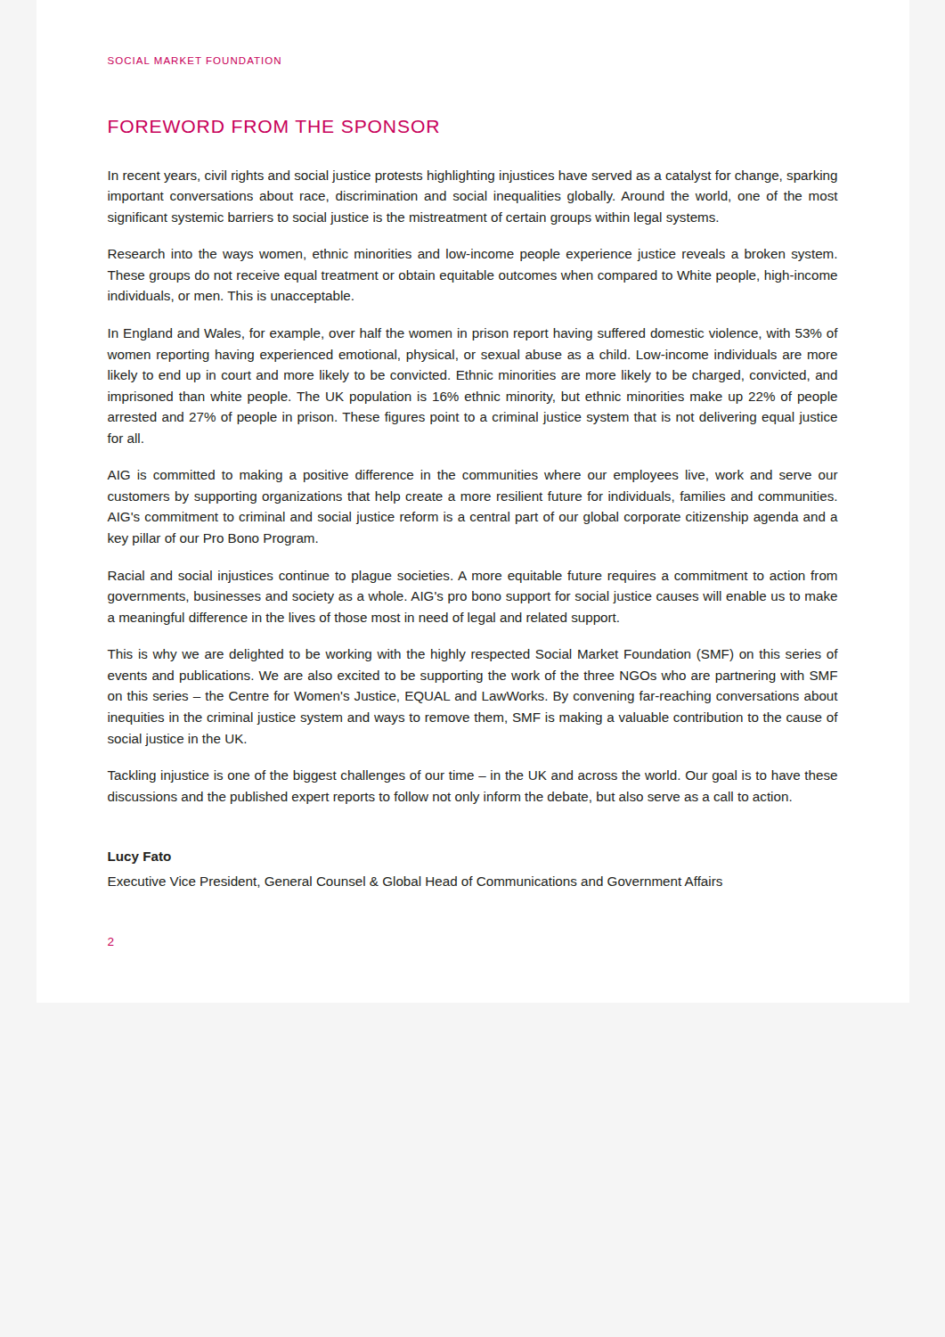Social Market Foundation
Foreword from the Sponsor
In recent years, civil rights and social justice protests highlighting injustices have served as a catalyst for change, sparking important conversations about race, discrimination and social inequalities globally. Around the world, one of the most significant systemic barriers to social justice is the mistreatment of certain groups within legal systems.
Research into the ways women, ethnic minorities and low-income people experience justice reveals a broken system. These groups do not receive equal treatment or obtain equitable outcomes when compared to White people, high-income individuals, or men. This is unacceptable.
In England and Wales, for example, over half the women in prison report having suffered domestic violence, with 53% of women reporting having experienced emotional, physical, or sexual abuse as a child. Low-income individuals are more likely to end up in court and more likely to be convicted. Ethnic minorities are more likely to be charged, convicted, and imprisoned than white people. The UK population is 16% ethnic minority, but ethnic minorities make up 22% of people arrested and 27% of people in prison. These figures point to a criminal justice system that is not delivering equal justice for all.
AIG is committed to making a positive difference in the communities where our employees live, work and serve our customers by supporting organizations that help create a more resilient future for individuals, families and communities. AIG's commitment to criminal and social justice reform is a central part of our global corporate citizenship agenda and a key pillar of our Pro Bono Program.
Racial and social injustices continue to plague societies. A more equitable future requires a commitment to action from governments, businesses and society as a whole. AIG's pro bono support for social justice causes will enable us to make a meaningful difference in the lives of those most in need of legal and related support.
This is why we are delighted to be working with the highly respected Social Market Foundation (SMF) on this series of events and publications. We are also excited to be supporting the work of the three NGOs who are partnering with SMF on this series – the Centre for Women's Justice, EQUAL and LawWorks. By convening far-reaching conversations about inequities in the criminal justice system and ways to remove them, SMF is making a valuable contribution to the cause of social justice in the UK.
Tackling injustice is one of the biggest challenges of our time – in the UK and across the world. Our goal is to have these discussions and the published expert reports to follow not only inform the debate, but also serve as a call to action.
Lucy Fato
Executive Vice President, General Counsel & Global Head of Communications and Government Affairs
2